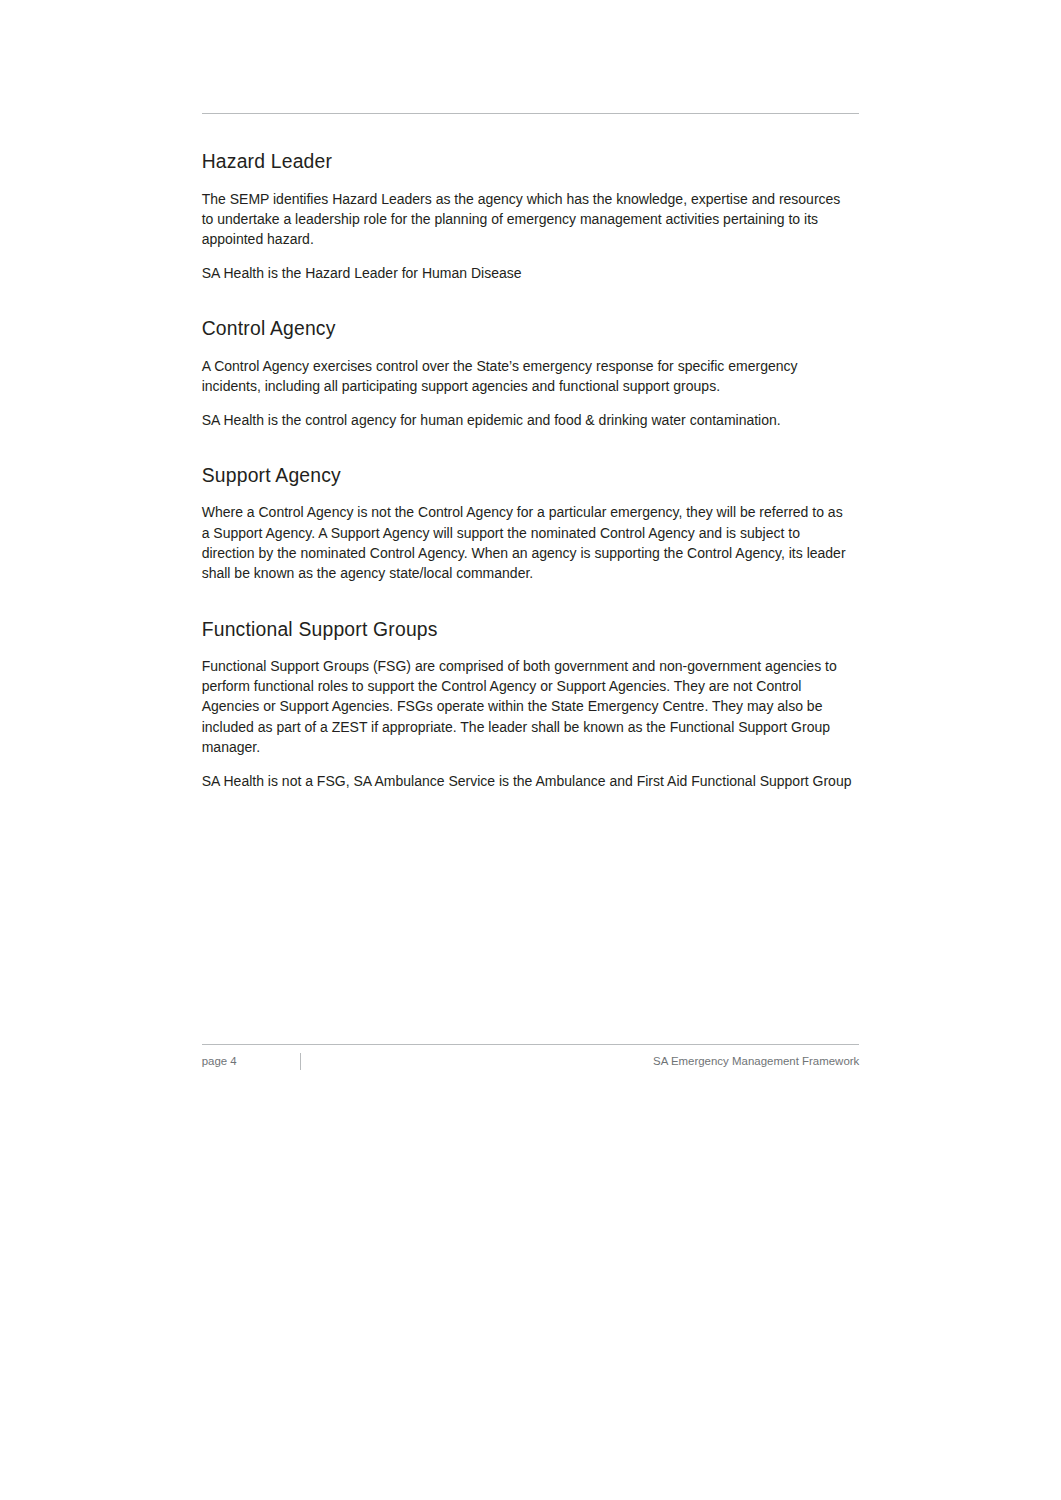Hazard Leader
The SEMP identifies Hazard Leaders as the agency which has the knowledge, expertise and resources to undertake a leadership role for the planning of emergency management activities pertaining to its appointed hazard.
SA Health is the Hazard Leader for Human Disease
Control Agency
A Control Agency exercises control over the State’s emergency response for specific emergency incidents, including all participating support agencies and functional support groups.
SA Health is the control agency for human epidemic and food & drinking water contamination.
Support Agency
Where a Control Agency is not the Control Agency for a particular emergency, they will be referred to as a Support Agency. A Support Agency will support the nominated Control Agency and is subject to direction by the nominated Control Agency. When an agency is supporting the Control Agency, its leader shall be known as the agency state/local commander.
Functional Support Groups
Functional Support Groups (FSG) are comprised of both government and non-government agencies to perform functional roles to support the Control Agency or Support Agencies. They are not Control Agencies or Support Agencies. FSGs operate within the State Emergency Centre. They may also be included as part of a ZEST if appropriate. The leader shall be known as the Functional Support Group manager.
SA Health is not a FSG, SA Ambulance Service is the Ambulance and First Aid Functional Support Group
page 4
SA Emergency Management Framework